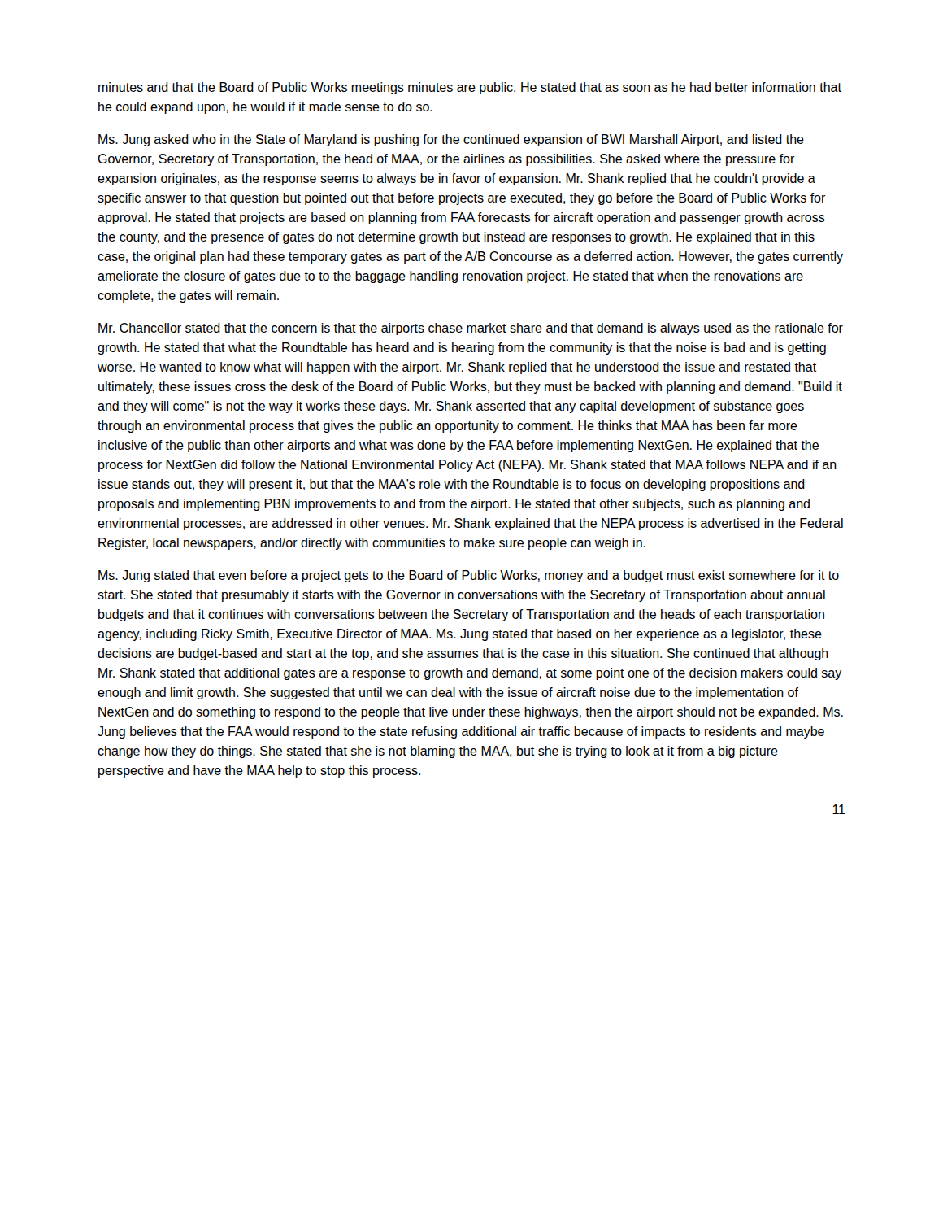minutes and that the Board of Public Works meetings minutes are public. He stated that as soon as he had better information that he could expand upon, he would if it made sense to do so.
Ms. Jung asked who in the State of Maryland is pushing for the continued expansion of BWI Marshall Airport, and listed the Governor, Secretary of Transportation, the head of MAA, or the airlines as possibilities. She asked where the pressure for expansion originates, as the response seems to always be in favor of expansion. Mr. Shank replied that he couldn't provide a specific answer to that question but pointed out that before projects are executed, they go before the Board of Public Works for approval. He stated that projects are based on planning from FAA forecasts for aircraft operation and passenger growth across the county, and the presence of gates do not determine growth but instead are responses to growth. He explained that in this case, the original plan had these temporary gates as part of the A/B Concourse as a deferred action. However, the gates currently ameliorate the closure of gates due to to the baggage handling renovation project. He stated that when the renovations are complete, the gates will remain.
Mr. Chancellor stated that the concern is that the airports chase market share and that demand is always used as the rationale for growth. He stated that what the Roundtable has heard and is hearing from the community is that the noise is bad and is getting worse. He wanted to know what will happen with the airport. Mr. Shank replied that he understood the issue and restated that ultimately, these issues cross the desk of the Board of Public Works, but they must be backed with planning and demand. "Build it and they will come" is not the way it works these days. Mr. Shank asserted that any capital development of substance goes through an environmental process that gives the public an opportunity to comment. He thinks that MAA has been far more inclusive of the public than other airports and what was done by the FAA before implementing NextGen. He explained that the process for NextGen did follow the National Environmental Policy Act (NEPA). Mr. Shank stated that MAA follows NEPA and if an issue stands out, they will present it, but that the MAA's role with the Roundtable is to focus on developing propositions and proposals and implementing PBN improvements to and from the airport. He stated that other subjects, such as planning and environmental processes, are addressed in other venues. Mr. Shank explained that the NEPA process is advertised in the Federal Register, local newspapers, and/or directly with communities to make sure people can weigh in.
Ms. Jung stated that even before a project gets to the Board of Public Works, money and a budget must exist somewhere for it to start. She stated that presumably it starts with the Governor in conversations with the Secretary of Transportation about annual budgets and that it continues with conversations between the Secretary of Transportation and the heads of each transportation agency, including Ricky Smith, Executive Director of MAA. Ms. Jung stated that based on her experience as a legislator, these decisions are budget-based and start at the top, and she assumes that is the case in this situation. She continued that although Mr. Shank stated that additional gates are a response to growth and demand, at some point one of the decision makers could say enough and limit growth. She suggested that until we can deal with the issue of aircraft noise due to the implementation of NextGen and do something to respond to the people that live under these highways, then the airport should not be expanded. Ms. Jung believes that the FAA would respond to the state refusing additional air traffic because of impacts to residents and maybe change how they do things. She stated that she is not blaming the MAA, but she is trying to look at it from a big picture perspective and have the MAA help to stop this process.
11